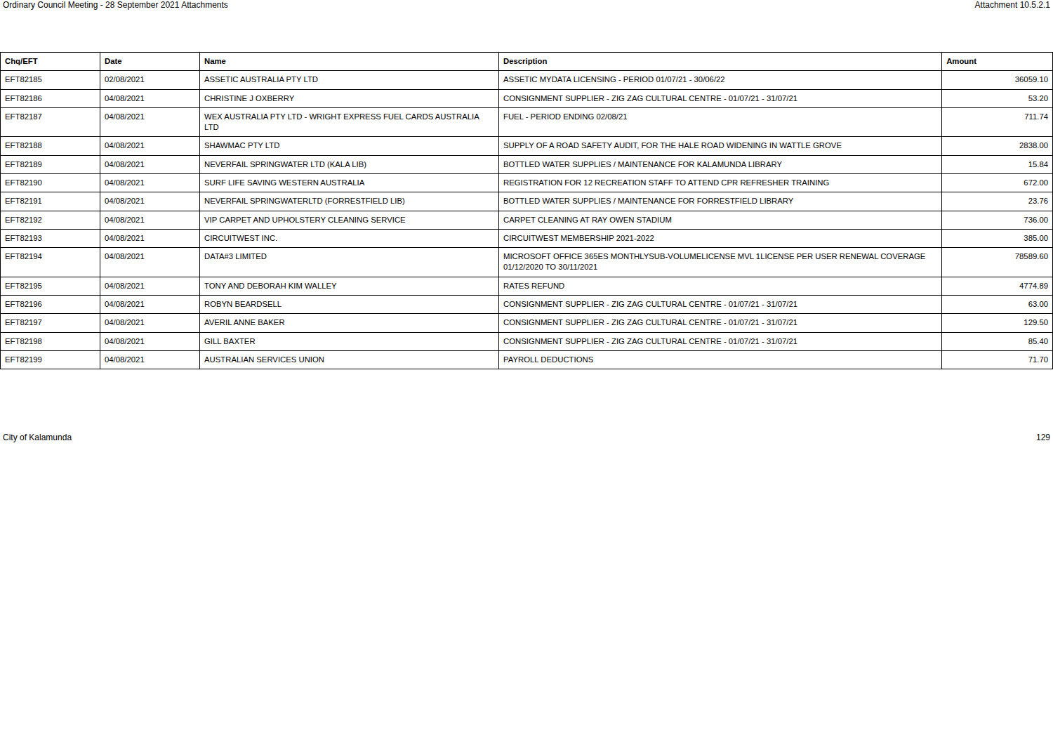Ordinary Council Meeting - 28 September 2021 Attachments Attachment 10.5.2.1
| Chq/EFT | Date | Name | Description | Amount |
| --- | --- | --- | --- | --- |
| EFT82185 | 02/08/2021 | ASSETIC AUSTRALIA PTY LTD | ASSETIC MYDATA LICENSING - PERIOD 01/07/21 - 30/06/22 | 36059.10 |
| EFT82186 | 04/08/2021 | CHRISTINE J OXBERRY | CONSIGNMENT SUPPLIER - ZIG ZAG CULTURAL CENTRE - 01/07/21 - 31/07/21 | 53.20 |
| EFT82187 | 04/08/2021 | WEX AUSTRALIA PTY LTD - WRIGHT EXPRESS FUEL CARDS AUSTRALIA LTD | FUEL - PERIOD ENDING 02/08/21 | 711.74 |
| EFT82188 | 04/08/2021 | SHAWMAC PTY LTD | SUPPLY OF A ROAD SAFETY AUDIT, FOR THE HALE ROAD WIDENING IN WATTLE GROVE | 2838.00 |
| EFT82189 | 04/08/2021 | NEVERFAIL SPRINGWATER LTD (KALA LIB) | BOTTLED WATER SUPPLIES / MAINTENANCE FOR KALAMUNDA LIBRARY | 15.84 |
| EFT82190 | 04/08/2021 | SURF LIFE SAVING WESTERN AUSTRALIA | REGISTRATION FOR 12 RECREATION STAFF TO ATTEND CPR REFRESHER TRAINING | 672.00 |
| EFT82191 | 04/08/2021 | NEVERFAIL SPRINGWATERLTD (FORRESTFIELD LIB) | BOTTLED WATER SUPPLIES / MAINTENANCE FOR FORRESTFIELD LIBRARY | 23.76 |
| EFT82192 | 04/08/2021 | VIP CARPET AND UPHOLSTERY CLEANING SERVICE | CARPET CLEANING AT RAY OWEN STADIUM | 736.00 |
| EFT82193 | 04/08/2021 | CIRCUITWEST INC. | CIRCUITWEST MEMBERSHIP 2021-2022 | 385.00 |
| EFT82194 | 04/08/2021 | DATA#3 LIMITED | MICROSOFT OFFICE 365ES MONTHLYSUB-VOLUMELICENSE MVL 1LICENSE PER USER RENEWAL COVERAGE 01/12/2020 TO 30/11/2021 | 78589.60 |
| EFT82195 | 04/08/2021 | TONY AND DEBORAH KIM WALLEY | RATES REFUND | 4774.89 |
| EFT82196 | 04/08/2021 | ROBYN BEARDSELL | CONSIGNMENT SUPPLIER - ZIG ZAG CULTURAL CENTRE - 01/07/21 - 31/07/21 | 63.00 |
| EFT82197 | 04/08/2021 | AVERIL ANNE BAKER | CONSIGNMENT SUPPLIER - ZIG ZAG CULTURAL CENTRE - 01/07/21 - 31/07/21 | 129.50 |
| EFT82198 | 04/08/2021 | GILL BAXTER | CONSIGNMENT SUPPLIER - ZIG ZAG CULTURAL CENTRE - 01/07/21 - 31/07/21 | 85.40 |
| EFT82199 | 04/08/2021 | AUSTRALIAN SERVICES UNION | PAYROLL DEDUCTIONS | 71.70 |
City of Kalamunda 129